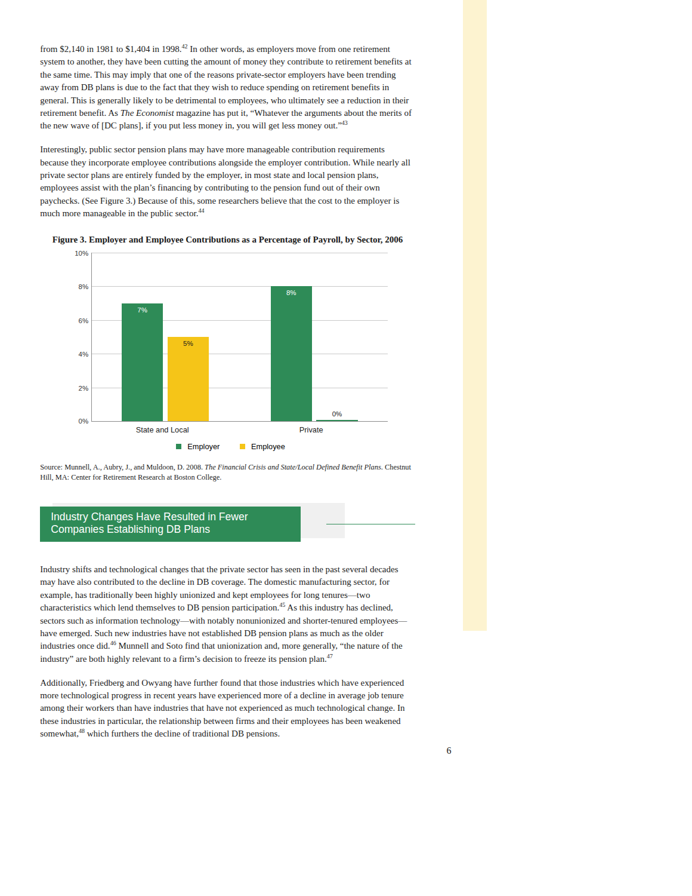from $2,140 in 1981 to $1,404 in 1998.42 In other words, as employers move from one retirement system to another, they have been cutting the amount of money they contribute to retirement benefits at the same time. This may imply that one of the reasons private-sector employers have been trending away from DB plans is due to the fact that they wish to reduce spending on retirement benefits in general. This is generally likely to be detrimental to employees, who ultimately see a reduction in their retirement benefit. As The Economist magazine has put it, “Whatever the arguments about the merits of the new wave of [DC plans], if you put less money in, you will get less money out.”43
Interestingly, public sector pension plans may have more manageable contribution requirements because they incorporate employee contributions alongside the employer contribution. While nearly all private sector plans are entirely funded by the employer, in most state and local pension plans, employees assist with the plan’s financing by contributing to the pension fund out of their own paychecks. (See Figure 3.) Because of this, some researchers believe that the cost to the employer is much more manageable in the public sector.44
Figure 3. Employer and Employee Contributions as a Percentage of Payroll, by Sector, 2006
10%
8%
6%
4%
2%
0%
7%
5%
8%
0%
State and Local Private
Employer Employee
Source: Munnell, A., Aubry, J., and Muldoon, D. 2008. The Financial Crisis and State/Local Defined Benefit Plans. Chestnut Hill, MA: Center for Retirement Research at Boston College.
Industry Changes Have Resulted in Fewer
Companies Establishing DB Plans
Industry shifts and technological changes that the private sector has seen in the past several decades may have also contributed to the decline in DB coverage. The domestic manufacturing sector, for example, has traditionally been highly unionized and kept employees for long tenures—two characteristics which lend themselves to DB pension participation.45 As this industry has declined, sectors such as information technology—with notably nonunionized and shorter-tenured employees—have emerged. Such new industries have not established DB pension plans as much as the older industries once did.46 Munnell and Soto find that unionization and, more generally, “the nature of the industry” are both highly relevant to a firm’s decision to freeze its pension plan.47
Additionally, Friedberg and Owyang have further found that those industries which have experienced more technological progress in recent years have experienced more of a decline in average job tenure among their workers than have industries that have not experienced as much technological change. In these industries in particular, the relationship between firms and their employees has been weakened somewhat,48 which furthers the decline of traditional DB pensions.
6